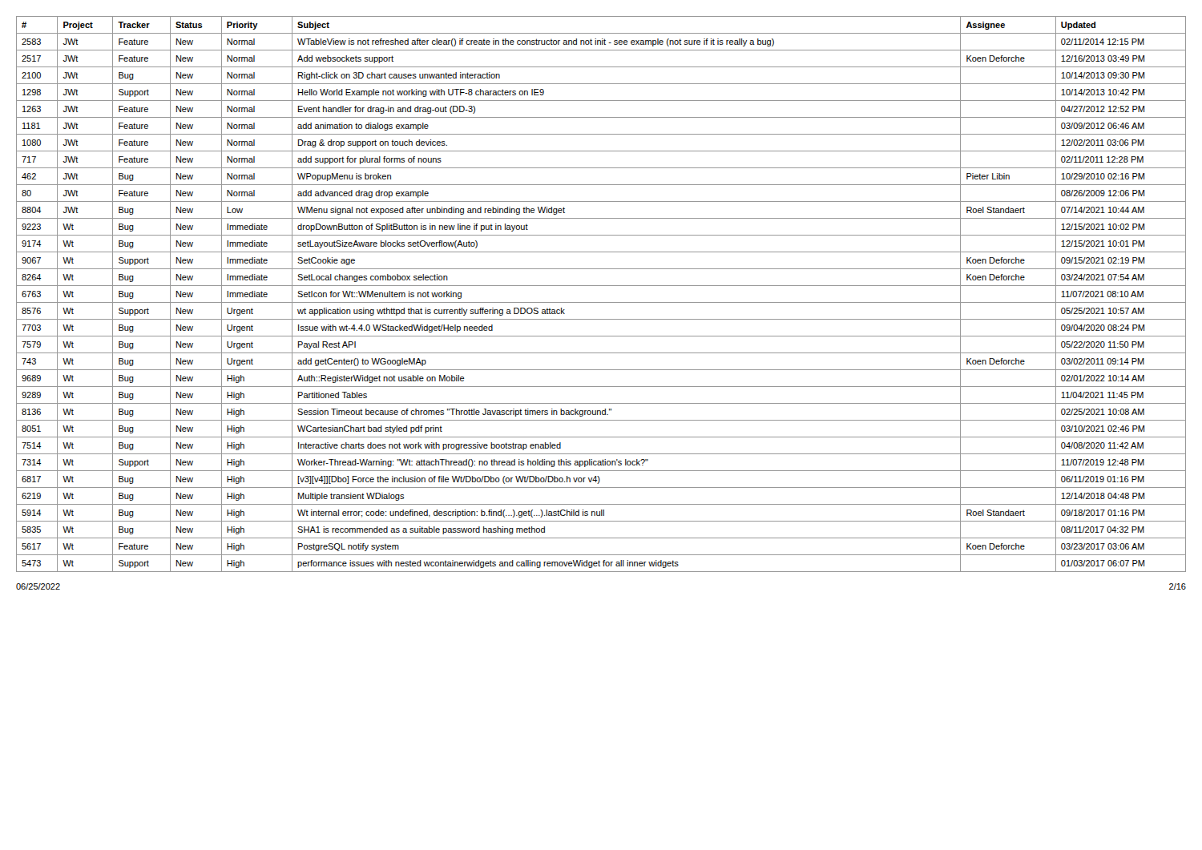| # | Project | Tracker | Status | Priority | Subject | Assignee | Updated |
| --- | --- | --- | --- | --- | --- | --- | --- |
| 2583 | JWt | Feature | New | Normal | WTableView is not refreshed after clear() if create in the constructor and not init - see example (not sure if it is really a bug) | | 02/11/2014 12:15 PM |
| 2517 | JWt | Feature | New | Normal | Add websockets support | Koen Deforche | 12/16/2013 03:49 PM |
| 2100 | JWt | Bug | New | Normal | Right-click on 3D chart causes unwanted interaction | | 10/14/2013 09:30 PM |
| 1298 | JWt | Support | New | Normal | Hello World Example not working with UTF-8 characters on IE9 | | 10/14/2013 10:42 PM |
| 1263 | JWt | Feature | New | Normal | Event handler for drag-in and drag-out (DD-3) | | 04/27/2012 12:52 PM |
| 1181 | JWt | Feature | New | Normal | add animation to dialogs example | | 03/09/2012 06:46 AM |
| 1080 | JWt | Feature | New | Normal | Drag & drop support on touch devices. | | 12/02/2011 03:06 PM |
| 717 | JWt | Feature | New | Normal | add support for plural forms of nouns | | 02/11/2011 12:28 PM |
| 462 | JWt | Bug | New | Normal | WPopupMenu is broken | Pieter Libin | 10/29/2010 02:16 PM |
| 80 | JWt | Feature | New | Normal | add advanced drag drop example | | 08/26/2009 12:06 PM |
| 8804 | JWt | Bug | New | Low | WMenu signal not exposed after unbinding and rebinding the Widget | Roel Standaert | 07/14/2021 10:44 AM |
| 9223 | Wt | Bug | New | Immediate | dropDownButton of SplitButton is in new line if put in layout | | 12/15/2021 10:02 PM |
| 9174 | Wt | Bug | New | Immediate | setLayoutSizeAware blocks setOverflow(Auto) | | 12/15/2021 10:01 PM |
| 9067 | Wt | Support | New | Immediate | SetCookie age | Koen Deforche | 09/15/2021 02:19 PM |
| 8264 | Wt | Bug | New | Immediate | SetLocal changes combobox selection | Koen Deforche | 03/24/2021 07:54 AM |
| 6763 | Wt | Bug | New | Immediate | SetIcon for Wt::WMenuItem is not working | | 11/07/2021 08:10 AM |
| 8576 | Wt | Support | New | Urgent | wt application using wthttpd that is currently suffering a DDOS attack | | 05/25/2021 10:57 AM |
| 7703 | Wt | Bug | New | Urgent | Issue with wt-4.4.0 WStackedWidget/Help needed | | 09/04/2020 08:24 PM |
| 7579 | Wt | Bug | New | Urgent | Payal Rest API | | 05/22/2020 11:50 PM |
| 743 | Wt | Bug | New | Urgent | add getCenter() to WGoogleMAp | Koen Deforche | 03/02/2011 09:14 PM |
| 9689 | Wt | Bug | New | High | Auth::RegisterWidget not usable on Mobile | | 02/01/2022 10:14 AM |
| 9289 | Wt | Bug | New | High | Partitioned Tables | | 11/04/2021 11:45 PM |
| 8136 | Wt | Bug | New | High | Session Timeout because of chromes "Throttle Javascript timers in background." | | 02/25/2021 10:08 AM |
| 8051 | Wt | Bug | New | High | WCartesianChart bad styled pdf print | | 03/10/2021 02:46 PM |
| 7514 | Wt | Bug | New | High | Interactive charts does not work with progressive bootstrap enabled | | 04/08/2020 11:42 AM |
| 7314 | Wt | Support | New | High | Worker-Thread-Warning: "Wt: attachThread(): no thread is holding this application's lock?" | | 11/07/2019 12:48 PM |
| 6817 | Wt | Bug | New | High | [v3][v4]][Dbo] Force the inclusion of file Wt/Dbo/Dbo (or Wt/Dbo/Dbo.h vor v4) | | 06/11/2019 01:16 PM |
| 6219 | Wt | Bug | New | High | Multiple transient WDialogs | | 12/14/2018 04:48 PM |
| 5914 | Wt | Bug | New | High | Wt internal error; code: undefined, description: b.find(...).get(...).lastChild is null | Roel Standaert | 09/18/2017 01:16 PM |
| 5835 | Wt | Bug | New | High | SHA1 is recommended as a suitable password hashing method | | 08/11/2017 04:32 PM |
| 5617 | Wt | Feature | New | High | PostgreSQL notify system | Koen Deforche | 03/23/2017 03:06 AM |
| 5473 | Wt | Support | New | High | performance issues with nested wcontainerwidgets and calling removeWidget for all inner widgets | | 01/03/2017 06:07 PM |
06/25/2022 2/16